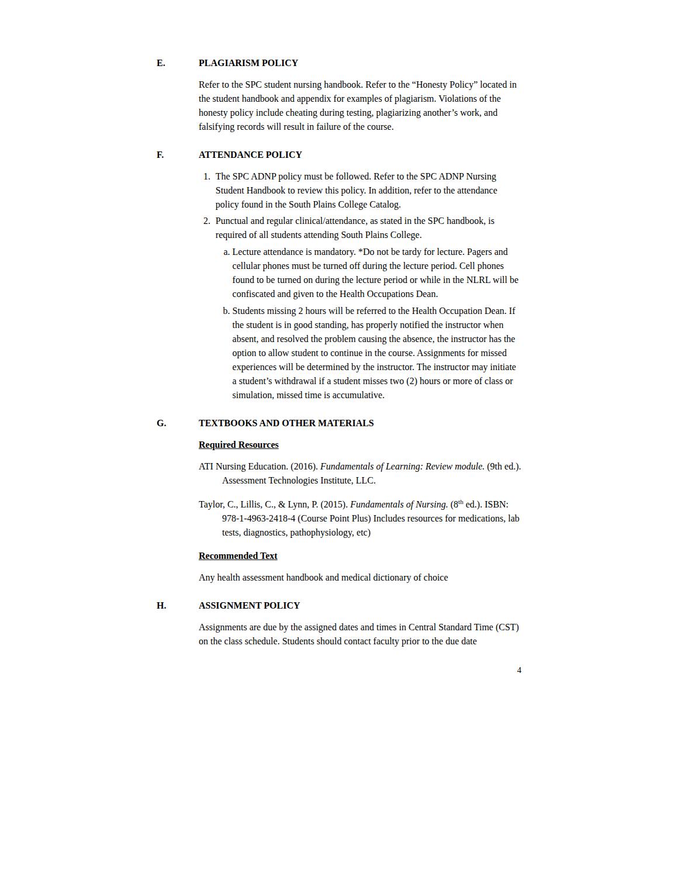E. PLAGIARISM POLICY
Refer to the SPC student nursing handbook. Refer to the “Honesty Policy” located in the student handbook and appendix for examples of plagiarism. Violations of the honesty policy include cheating during testing, plagiarizing another’s work, and falsifying records will result in failure of the course.
F. ATTENDANCE POLICY
The SPC ADNP policy must be followed. Refer to the SPC ADNP Nursing Student Handbook to review this policy. In addition, refer to the attendance policy found in the South Plains College Catalog.
Punctual and regular clinical/attendance, as stated in the SPC handbook, is required of all students attending South Plains College.
Lecture attendance is mandatory. *Do not be tardy for lecture. Pagers and cellular phones must be turned off during the lecture period. Cell phones found to be turned on during the lecture period or while in the NLRL will be confiscated and given to the Health Occupations Dean.
Students missing 2 hours will be referred to the Health Occupation Dean. If the student is in good standing, has properly notified the instructor when absent, and resolved the problem causing the absence, the instructor has the option to allow student to continue in the course. Assignments for missed experiences will be determined by the instructor. The instructor may initiate a student’s withdrawal if a student misses two (2) hours or more of class or simulation, missed time is accumulative.
G. TEXTBOOKS AND OTHER MATERIALS
Required Resources
ATI Nursing Education. (2016). Fundamentals of Learning: Review module. (9th ed.). Assessment Technologies Institute, LLC.
Taylor, C., Lillis, C., & Lynn, P. (2015). Fundamentals of Nursing. (8th ed.). ISBN: 978-1-4963-2418-4 (Course Point Plus) Includes resources for medications, lab tests, diagnostics, pathophysiology, etc)
Recommended Text
Any health assessment handbook and medical dictionary of choice
H. ASSIGNMENT POLICY
Assignments are due by the assigned dates and times in Central Standard Time (CST) on the class schedule. Students should contact faculty prior to the due date
4